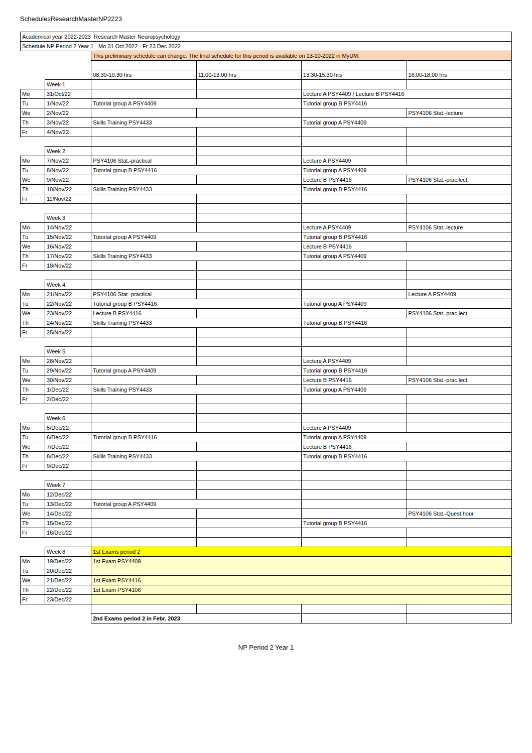SchedulesResearchMasterNP2223
| Academical year 2022-2023 Research Master Neuropsychology |
| Schedule NP Period 2 Year 1 - Mo 31 Oct 2022 - Fr 23 Dec 2022 |
| | | This preliminary schedule can change. The final schedule for this period is available on 13-10-2022 in MyUM. |
| | | 08.30-10.30 hrs | 11.00-13.00 hrs | 13.30-15.30 hrs | 16.00-18.00 hrs |
| | Week 1 | | | | |
| Mo | 31/Oct/22 | | | Lecture A PSY4409 / Lecture B PSY4416 |
| Tu | 1/Nov/22 | Tutorial group A PSY4409 | Tutorial group B PSY4416 |
| We | 2/Nov/22 | | | | PSY4106 Stat.-lecture |
| Th | 3/Nov/22 | Skills Training PSY4433 | Tutorial group A PSY4409 |
| Fr | 4/Nov/22 | | | | |
| | Week 2 | | | | |
| Mo | 7/Nov/22 | PSY4106 Stat.-practical | | Lecture A PSY4409 | |
| Tu | 8/Nov/22 | Tutorial group B PSY4416 | Tutorial group A PSY4409 |
| We | 9/Nov/22 | | | Lecture B PSY4416 | PSY4106 Stat.-prac.lect. |
| Th | 10/Nov/22 | Skills Training PSY4433 | Tutorial group B PSY4416 |
| Fr | 11/Nov/22 | | | | |
| | Week 3 | | | | |
| Mo | 14/Nov/22 | | | Lecture A PSY4409 | PSY4106 Stat.-lecture |
| Tu | 15/Nov/22 | Tutorial group A PSY4409 | Tutorial group B PSY4416 |
| We | 16/Nov/22 | | | Lecture B PSY4416 | |
| Th | 17/Nov/22 | Skills Training PSY4433 | Tutorial group A PSY4409 |
| Fr | 18/Nov/22 | | | | |
| | Week 4 | | | | |
| Mo | 21/Nov/22 | PSY4106 Stat.-practical | | | Lecture A PSY4409 |
| Tu | 22/Nov/22 | Tutorial group B PSY4416 | Tutorial group A PSY4409 |
| We | 23/Nov/22 | Lecture B PSY4416 | | | PSY4106 Stat.-prac.lect. |
| Th | 24/Nov/22 | Skills Training PSY4433 | Tutorial group B PSY4416 |
| Fr | 25/Nov/22 | | | | |
| | Week 5 | | | | |
| Mo | 28/Nov/22 | | | Lecture A PSY4409 | |
| Tu | 29/Nov/22 | Tutorial group A PSY4409 | Tutorial group B PSY4416 |
| We | 30/Nov/22 | | | Lecture B PSY4416 | PSY4106 Stat.-prac.lect. |
| Th | 1/Dec/22 | Skills Training PSY4433 | Tutorial group A PSY4409 |
| Fr | 2/Dec/22 | | | | |
| | Week 6 | | | | |
| Mo | 5/Dec/22 | | | Lecture A PSY4409 | |
| Tu | 6/Dec/22 | Tutorial group B PSY4416 | Tutorial group A PSY4409 |
| We | 7/Dec/22 | | | Lecture B PSY4416 | |
| Th | 8/Dec/22 | Skills Training PSY4433 | Tutorial group B PSY4416 |
| Fr | 9/Dec/22 | | | | |
| | Week 7 | | | | |
| Mo | 12/Dec/22 | | | | |
| Tu | 13/Dec/22 | Tutorial group A PSY4409 | | |
| We | 14/Dec/22 | | | | PSY4106 Stat.-Quest.hour |
| Th | 15/Dec/22 | | | Tutorial group B PSY4416 |
| Fr | 16/Dec/22 | | | | |
| | Week 8 | 1st Exams period 2 |
| Mo | 19/Dec/22 | 1st Exam PSY4409 |
| Tu | 20/Dec/22 | |
| We | 21/Dec/22 | 1st Exam PSY4416 |
| Th | 22/Dec/22 | 1st Exam PSY4106 |
| Fr | 23/Dec/22 | |
| | | 2nd Exams period 2 in Febr. 2023 | | |
NP Period 2 Year 1